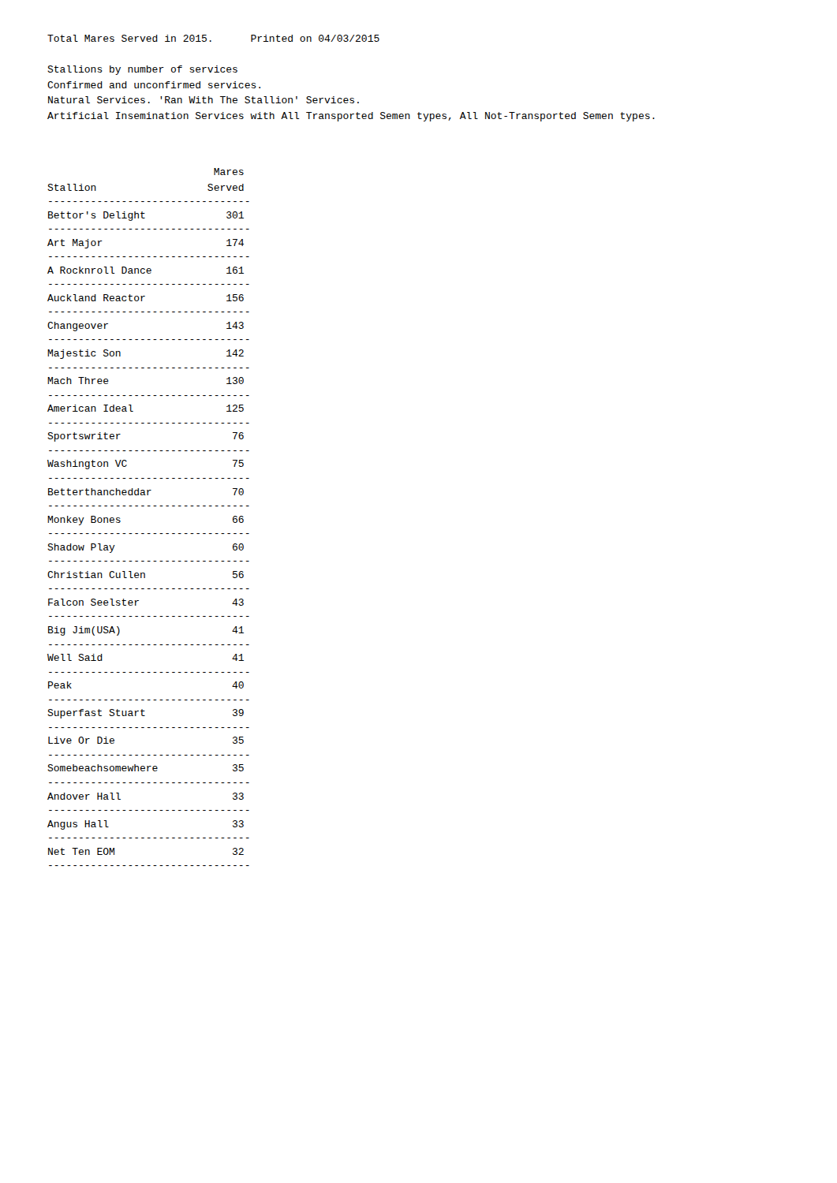Total Mares Served in 2015. Printed on 04/03/2015
Stallions by number of services
Confirmed and unconfirmed services.
Natural Services. 'Ran With The Stallion' Services.
Artificial Insemination Services with All Transported Semen types, All Not-Transported Semen types.
| | Mares |
| Stallion | Served |
| --------------------------------- |
| Bettor's Delight | 301 |
| --------------------------------- |
| Art Major | 174 |
| --------------------------------- |
| A Rocknroll Dance | 161 |
| --------------------------------- |
| Auckland Reactor | 156 |
| --------------------------------- |
| Changeover | 143 |
| --------------------------------- |
| Majestic Son | 142 |
| --------------------------------- |
| Mach Three | 130 |
| --------------------------------- |
| American Ideal | 125 |
| --------------------------------- |
| Sportswriter | 76 |
| --------------------------------- |
| Washington VC | 75 |
| --------------------------------- |
| Betterthancheddar | 70 |
| --------------------------------- |
| Monkey Bones | 66 |
| --------------------------------- |
| Shadow Play | 60 |
| --------------------------------- |
| Christian Cullen | 56 |
| --------------------------------- |
| Falcon Seelster | 43 |
| --------------------------------- |
| Big Jim(USA) | 41 |
| --------------------------------- |
| Well Said | 41 |
| --------------------------------- |
| Peak | 40 |
| --------------------------------- |
| Superfast Stuart | 39 |
| --------------------------------- |
| Live Or Die | 35 |
| --------------------------------- |
| Somebeachsomewhere | 35 |
| --------------------------------- |
| Andover Hall | 33 |
| --------------------------------- |
| Angus Hall | 33 |
| --------------------------------- |
| Net Ten EOM | 32 |
| --------------------------------- |